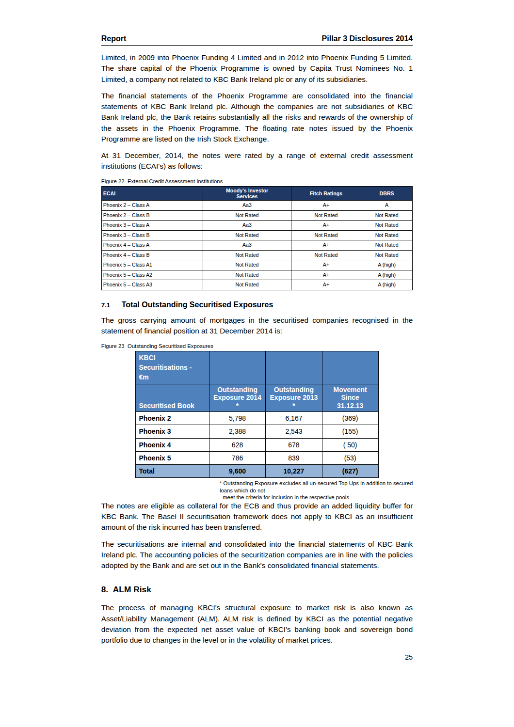Report Pillar 3 Disclosures 2014
Limited, in 2009 into Phoenix Funding 4 Limited and in 2012 into Phoenix Funding 5 Limited. The share capital of the Phoenix Programme is owned by Capita Trust Nominees No. 1 Limited, a company not related to KBC Bank Ireland plc or any of its subsidiaries.
The financial statements of the Phoenix Programme are consolidated into the financial statements of KBC Bank Ireland plc. Although the companies are not subsidiaries of KBC Bank Ireland plc, the Bank retains substantially all the risks and rewards of the ownership of the assets in the Phoenix Programme. The floating rate notes issued by the Phoenix Programme are listed on the Irish Stock Exchange.
At 31 December, 2014, the notes were rated by a range of external credit assessment institutions (ECAI's) as follows:
Figure 22 External Credit Assessment Institutions
| ECAI | Moody's Investor Services | Fitch Ratings | DBRS |
| --- | --- | --- | --- |
| Phoenix 2 – Class A | Aa3 | A+ | A |
| Phoenix 2 – Class B | Not Rated | Not Rated | Not Rated |
| Phoenix 3 – Class A | Aa3 | A+ | Not Rated |
| Phoenix 3 – Class B | Not Rated | Not Rated | Not Rated |
| Phoenix 4 – Class A | Aa3 | A+ | Not Rated |
| Phoenix 4 – Class B | Not Rated | Not Rated | Not Rated |
| Phoenix 5 – Class A1 | Not Rated | A+ | A (high) |
| Phoenix 5 – Class A2 | Not Rated | A+ | A (high) |
| Phoenix 5 – Class A3 | Not Rated | A+ | A (high) |
7.1 Total Outstanding Securitised Exposures
The gross carrying amount of mortgages in the securitised companies recognised in the statement of financial position at 31 December 2014 is:
Figure 23 Outstanding Securitised Exposures
| KBCI Securitisations - €m | | | |
| Securitised Book | Outstanding Exposure 2014 * | Outstanding Exposure 2013 * | Movement Since 31.12.13 |
| Phoenix 2 | 5,798 | 6,167 | (369) |
| Phoenix 3 | 2,388 | 2,543 | (155) |
| Phoenix 4 | 628 | 678 | ( 50) |
| Phoenix 5 | 786 | 839 | (53) |
| Total | 9,600 | 10,227 | (627) |
* Outstanding Exposure excludes all un-secured Top Ups in addition to secured loans which do not
meet the criteria for inclusion in the respective pools
The notes are eligible as collateral for the ECB and thus provide an added liquidity buffer for KBC Bank. The Basel II securitisation framework does not apply to KBCI as an insufficient amount of the risk incurred has been transferred.
The securitisations are internal and consolidated into the financial statements of KBC Bank Ireland plc. The accounting policies of the securitization companies are in line with the policies adopted by the Bank and are set out in the Bank's consolidated financial statements.
8. ALM Risk
The process of managing KBCI's structural exposure to market risk is also known as Asset/Liability Management (ALM). ALM risk is defined by KBCI as the potential negative deviation from the expected net asset value of KBCI's banking book and sovereign bond portfolio due to changes in the level or in the volatility of market prices.
25